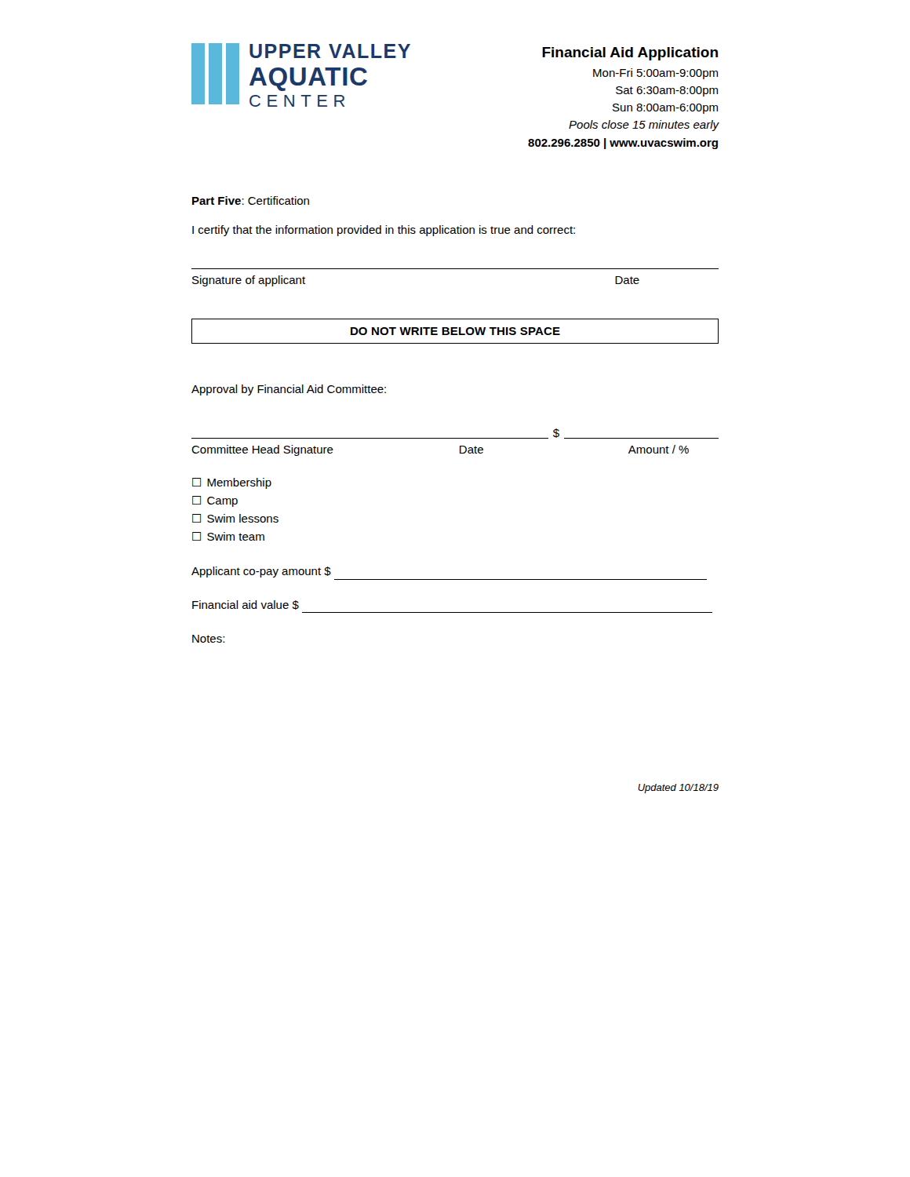UPPER VALLEY
AQUATIC
CENTER
Financial Aid Application
Mon-Fri 5:00am-9:00pm
Sat 6:30am-8:00pm
Sun 8:00am-6:00pm
Pools close 15 minutes early
802.296.2850 | www.uvacswim.org
Part Five: Certification
I certify that the information provided in this application is true and correct:
Signature of applicant
Date
DO NOT WRITE BELOW THIS SPACE
Approval by Financial Aid Committee:
$
Committee Head Signature
Date
Amount / %
☐Membership
☐Camp
☐Swim lessons
☐Swim team
Applicant co-pay amount $
Financial aid value $
Notes:
Updated 10/18/19